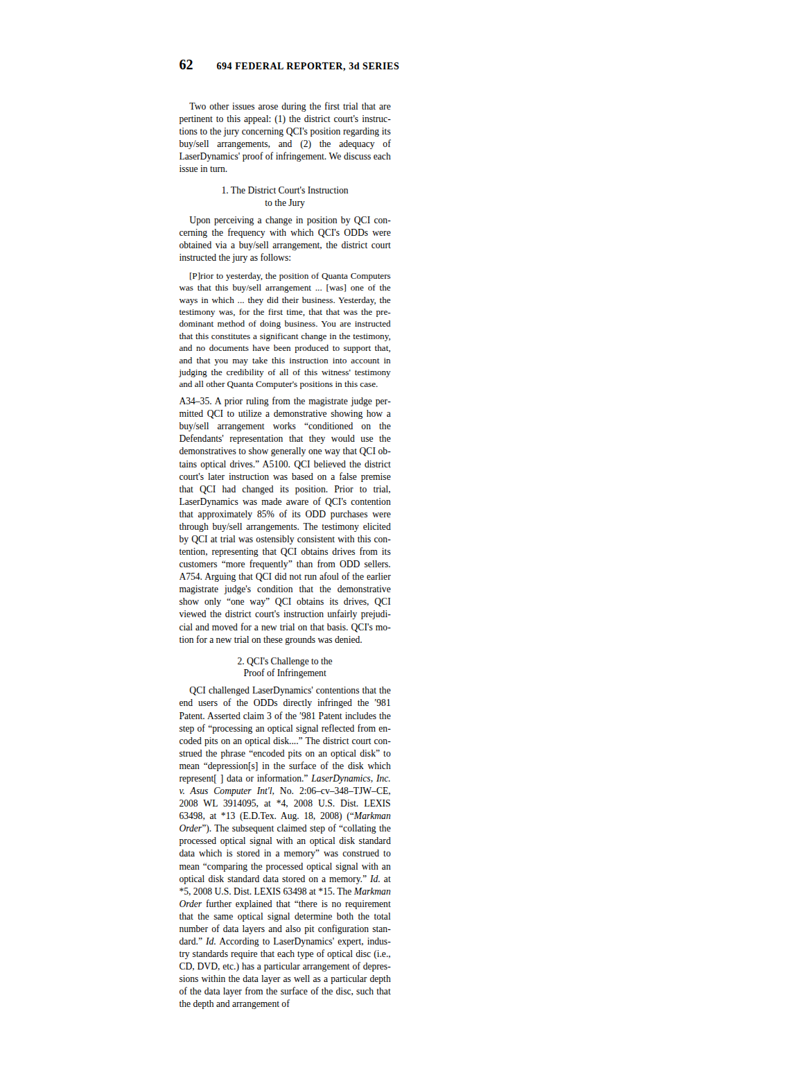62 694 FEDERAL REPORTER, 3d SERIES
Two other issues arose during the first trial that are pertinent to this appeal: (1) the district court's instructions to the jury concerning QCI's position regarding its buy/sell arrangements, and (2) the adequacy of LaserDynamics' proof of infringement. We discuss each issue in turn.
1. The District Court's Instruction
to the Jury
Upon perceiving a change in position by QCI concerning the frequency with which QCI's ODDs were obtained via a buy/sell arrangement, the district court instructed the jury as follows:
[P]rior to yesterday, the position of Quanta Computers was that this buy/sell arrangement ... [was] one of the ways in which ... they did their business. Yesterday, the testimony was, for the first time, that that was the predominant method of doing business. You are instructed that this constitutes a significant change in the testimony, and no documents have been produced to support that, and that you may take this instruction into account in judging the credibility of all of this witness' testimony and all other Quanta Computer's positions in this case.
A34–35. A prior ruling from the magistrate judge permitted QCI to utilize a demonstrative showing how a buy/sell arrangement works “conditioned on the Defendants' representation that they would use the demonstratives to show generally one way that QCI obtains optical drives.” A5100. QCI believed the district court's later instruction was based on a false premise that QCI had changed its position. Prior to trial, LaserDynamics was made aware of QCI's contention that approximately 85% of its ODD purchases were through buy/sell arrangements. The testimony elicited by QCI at trial was ostensibly consistent with this contention, representing that QCI obtains drives from its customers “more frequently” than from ODD sellers. A754. Arguing that QCI did not run afoul of the earlier magistrate judge's condition that the demonstrative show only “one way” QCI obtains its drives, QCI viewed the district court's instruction unfairly prejudicial and moved for a new trial on that basis. QCI's motion for a new trial on these grounds was denied.
2. QCI's Challenge to the
Proof of Infringement
QCI challenged LaserDynamics' contentions that the end users of the ODDs directly infringed the 981 Patent. Asserted claim 3 of the 981 Patent includes the step of “processing an optical signal reflected from encoded pits on an optical disk....” The district court construed the phrase “encoded pits on an optical disk” to mean “depression[s] in the surface of the disk which represent[ ] data or information.” LaserDynamics, Inc. v. Asus Computer Int'l, No. 2:06–cv–348–TJW–CE, 2008 WL 3914095, at *4, 2008 U.S. Dist. LEXIS 63498, at *13 (E.D.Tex. Aug. 18, 2008) (“Markman Order”). The subsequent claimed step of “collating the processed optical signal with an optical disk standard data which is stored in a memory” was construed to mean “comparing the processed optical signal with an optical disk standard data stored on a memory.” Id. at *5, 2008 U.S. Dist. LEXIS 63498 at *15. The Markman Order further explained that “there is no requirement that the same optical signal determine both the total number of data layers and also pit configuration standard.” Id. According to LaserDynamics' expert, industry standards require that each type of optical disc (i.e., CD, DVD, etc.) has a particular arrangement of depressions within the data layer as well as a particular depth of the data layer from the surface of the disc, such that the depth and arrangement of